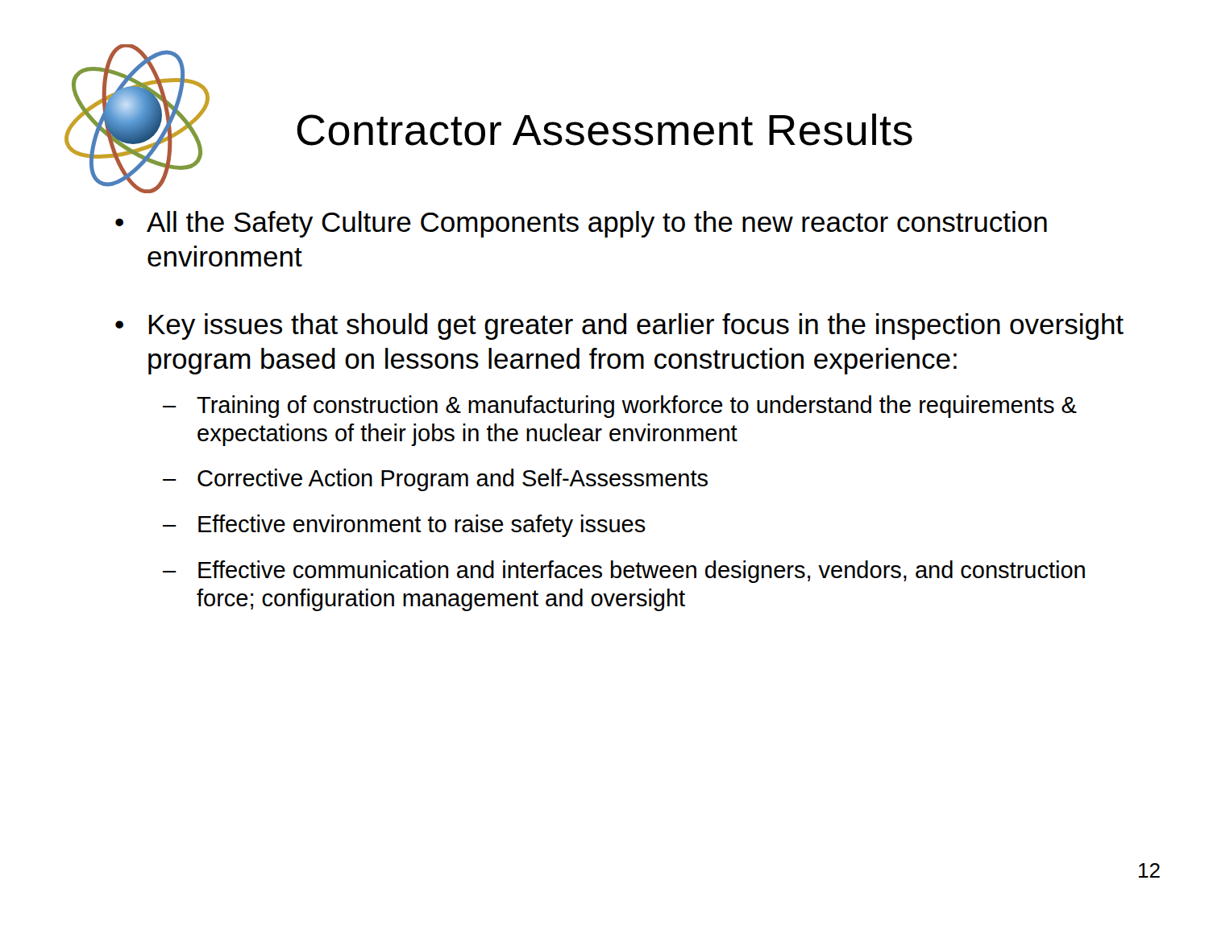Contractor Assessment Results
All the Safety Culture Components apply to the new reactor construction environment
Key issues that should get greater and earlier focus in the inspection oversight program based on lessons learned from construction experience:
Training of construction & manufacturing workforce to understand the requirements & expectations of their jobs in the nuclear environment
Corrective Action Program and Self-Assessments
Effective environment to raise safety issues
Effective communication and interfaces between designers, vendors, and construction force; configuration management and oversight
12